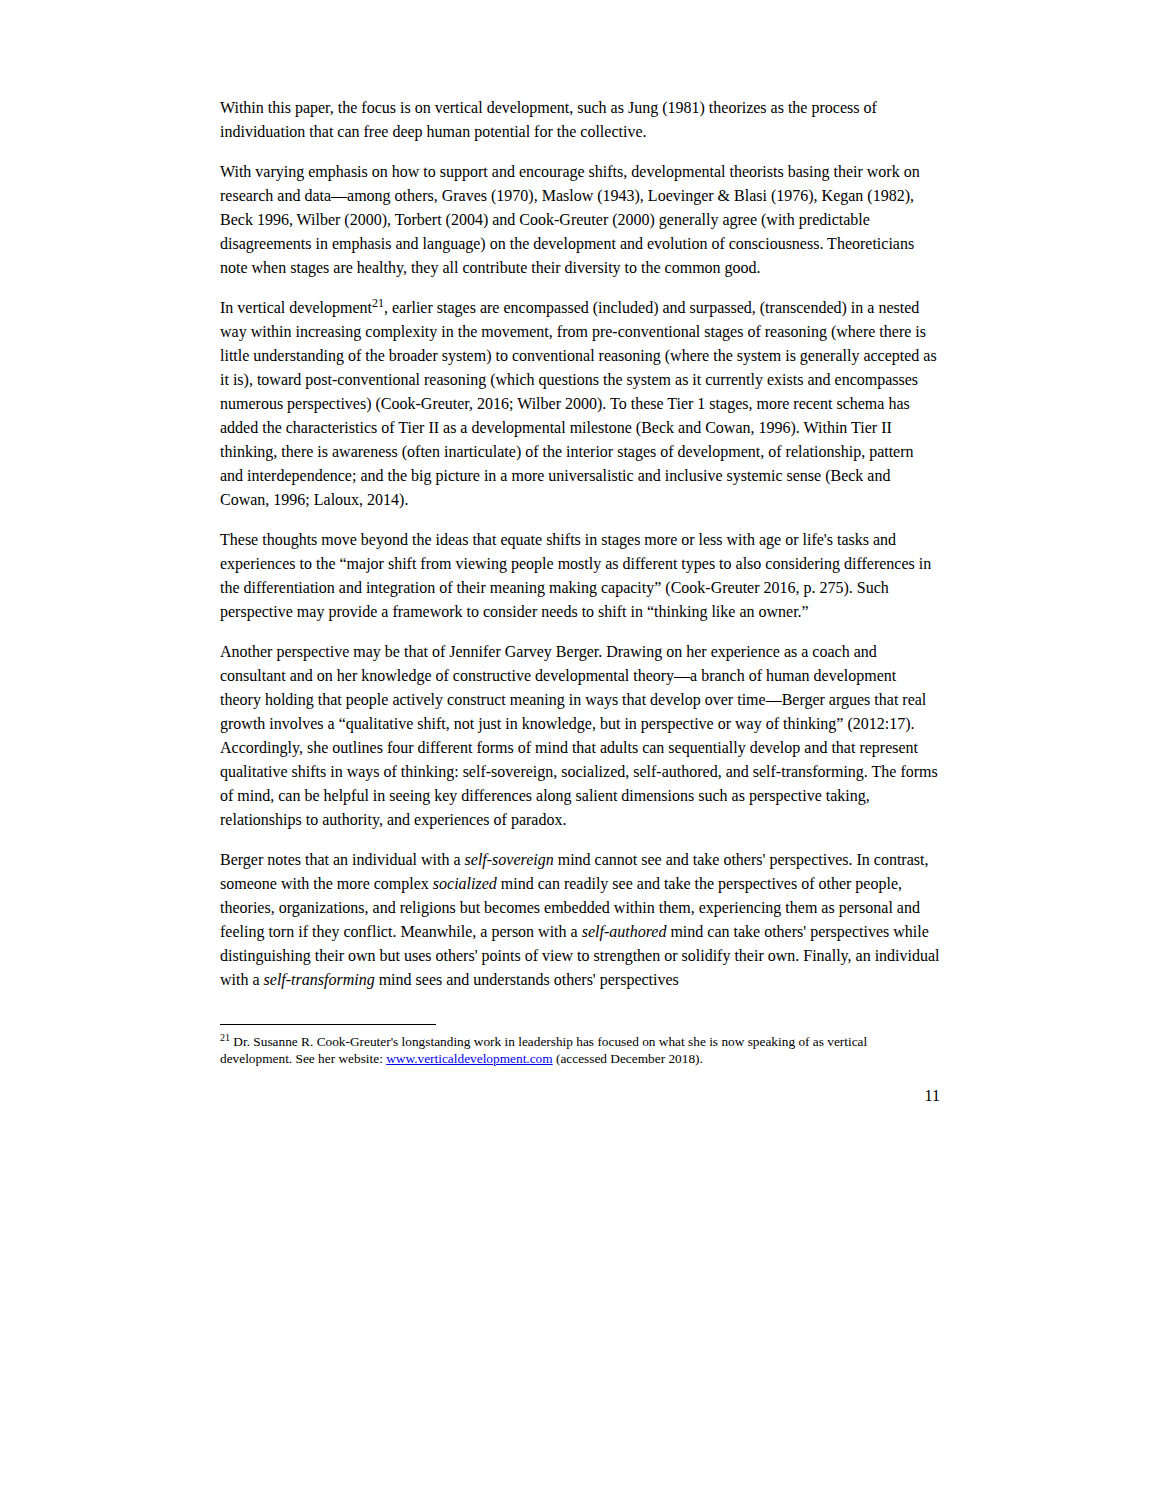Within this paper, the focus is on vertical development, such as Jung (1981) theorizes as the process of individuation that can free deep human potential for the collective.
With varying emphasis on how to support and encourage shifts, developmental theorists basing their work on research and data—among others, Graves (1970), Maslow (1943), Loevinger & Blasi (1976), Kegan (1982), Beck 1996, Wilber (2000), Torbert (2004) and Cook-Greuter (2000) generally agree (with predictable disagreements in emphasis and language) on the development and evolution of consciousness. Theoreticians note when stages are healthy, they all contribute their diversity to the common good.
In vertical development21, earlier stages are encompassed (included) and surpassed, (transcended) in a nested way within increasing complexity in the movement, from pre-conventional stages of reasoning (where there is little understanding of the broader system) to conventional reasoning (where the system is generally accepted as it is), toward post-conventional reasoning (which questions the system as it currently exists and encompasses numerous perspectives) (Cook-Greuter, 2016; Wilber 2000). To these Tier 1 stages, more recent schema has added the characteristics of Tier II as a developmental milestone (Beck and Cowan, 1996). Within Tier II thinking, there is awareness (often inarticulate) of the interior stages of development, of relationship, pattern and interdependence; and the big picture in a more universalistic and inclusive systemic sense (Beck and Cowan, 1996; Laloux, 2014).
These thoughts move beyond the ideas that equate shifts in stages more or less with age or life's tasks and experiences to the “major shift from viewing people mostly as different types to also considering differences in the differentiation and integration of their meaning making capacity” (Cook-Greuter 2016, p. 275). Such perspective may provide a framework to consider needs to shift in “thinking like an owner.”
Another perspective may be that of Jennifer Garvey Berger. Drawing on her experience as a coach and consultant and on her knowledge of constructive developmental theory—a branch of human development theory holding that people actively construct meaning in ways that develop over time—Berger argues that real growth involves a “qualitative shift, not just in knowledge, but in perspective or way of thinking” (2012:17). Accordingly, she outlines four different forms of mind that adults can sequentially develop and that represent qualitative shifts in ways of thinking: self-sovereign, socialized, self-authored, and self-transforming. The forms of mind, can be helpful in seeing key differences along salient dimensions such as perspective taking, relationships to authority, and experiences of paradox.
Berger notes that an individual with a self-sovereign mind cannot see and take others' perspectives. In contrast, someone with the more complex socialized mind can readily see and take the perspectives of other people, theories, organizations, and religions but becomes embedded within them, experiencing them as personal and feeling torn if they conflict. Meanwhile, a person with a self-authored mind can take others' perspectives while distinguishing their own but uses others' points of view to strengthen or solidify their own. Finally, an individual with a self-transforming mind sees and understands others' perspectives
21 Dr. Susanne R. Cook-Greuter's longstanding work in leadership has focused on what she is now speaking of as vertical development. See her website: www.verticaldevelopment.com (accessed December 2018).
11